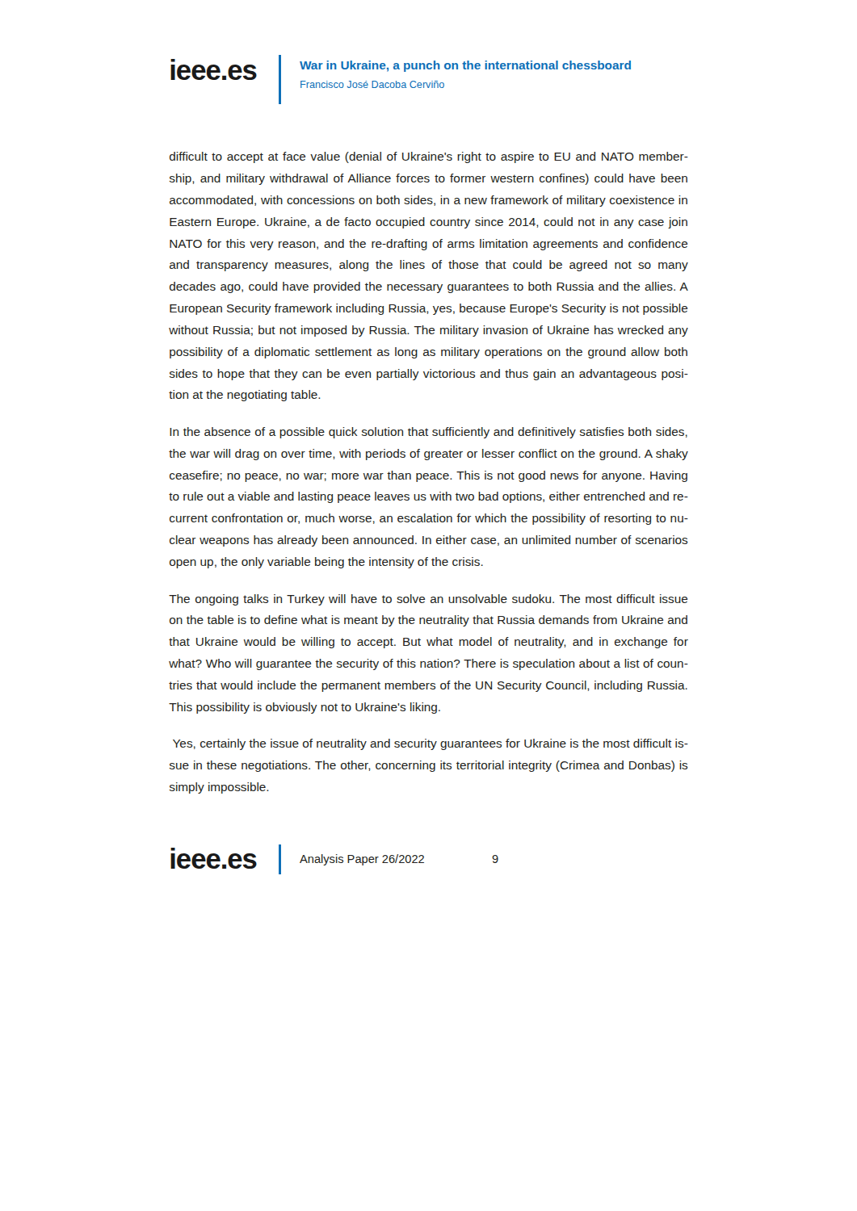ieee.es
War in Ukraine, a punch on the international chessboard
Francisco José Dacoba Cerviño
difficult to accept at face value (denial of Ukraine's right to aspire to EU and NATO membership, and military withdrawal of Alliance forces to former western confines) could have been accommodated, with concessions on both sides, in a new framework of military coexistence in Eastern Europe. Ukraine, a de facto occupied country since 2014, could not in any case join NATO for this very reason, and the re-drafting of arms limitation agreements and confidence and transparency measures, along the lines of those that could be agreed not so many decades ago, could have provided the necessary guarantees to both Russia and the allies. A European Security framework including Russia, yes, because Europe's Security is not possible without Russia; but not imposed by Russia. The military invasion of Ukraine has wrecked any possibility of a diplomatic settlement as long as military operations on the ground allow both sides to hope that they can be even partially victorious and thus gain an advantageous position at the negotiating table.
In the absence of a possible quick solution that sufficiently and definitively satisfies both sides, the war will drag on over time, with periods of greater or lesser conflict on the ground. A shaky ceasefire; no peace, no war; more war than peace. This is not good news for anyone. Having to rule out a viable and lasting peace leaves us with two bad options, either entrenched and recurrent confrontation or, much worse, an escalation for which the possibility of resorting to nuclear weapons has already been announced. In either case, an unlimited number of scenarios open up, the only variable being the intensity of the crisis.
The ongoing talks in Turkey will have to solve an unsolvable sudoku. The most difficult issue on the table is to define what is meant by the neutrality that Russia demands from Ukraine and that Ukraine would be willing to accept. But what model of neutrality, and in exchange for what? Who will guarantee the security of this nation? There is speculation about a list of countries that would include the permanent members of the UN Security Council, including Russia. This possibility is obviously not to Ukraine's liking.
Yes, certainly the issue of neutrality and security guarantees for Ukraine is the most difficult issue in these negotiations. The other, concerning its territorial integrity (Crimea and Donbas) is simply impossible.
ieee.es
Analysis Paper 26/2022 9